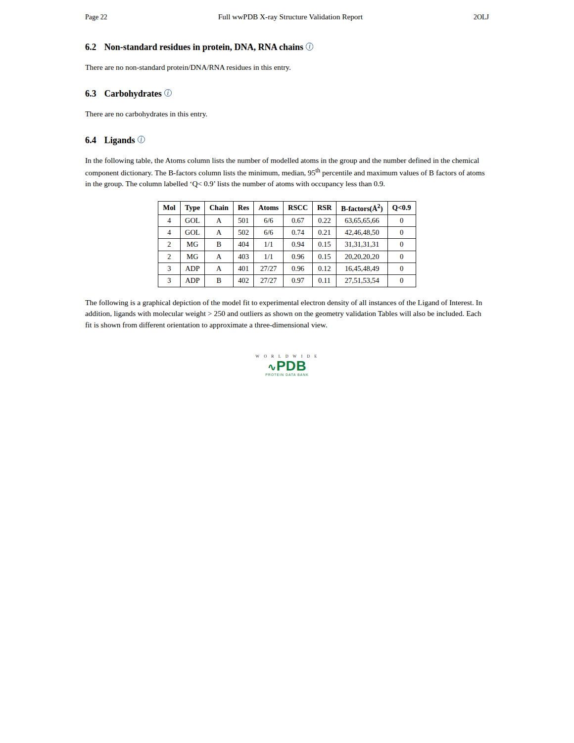Page 22
Full wwPDB X-ray Structure Validation Report
2OLJ
6.2 Non-standard residues in protein, DNA, RNA chainsi
There are no non-standard protein/DNA/RNA residues in this entry.
6.3 Carbohydratesi
There are no carbohydrates in this entry.
6.4 Ligandsi
In the following table, the Atoms column lists the number of modelled atoms in the group and the number defined in the chemical component dictionary. The B-factors column lists the minimum, median, 95th percentile and maximum values of B factors of atoms in the group. The column labelled ‘Q< 0.9’ lists the number of atoms with occupancy less than 0.9.
| Mol | Type | Chain | Res | Atoms | RSCC | RSR | B-factors(Å 2 ) | Q<0.9 |
| --- | --- | --- | --- | --- | --- | --- | --- | --- |
| 4 | GOL | A | 501 | 6/6 | 0.67 | 0.22 | 63,65,65,66 | 0 |
| 4 | GOL | A | 502 | 6/6 | 0.74 | 0.21 | 42,46,48,50 | 0 |
| 2 | MG | B | 404 | 1/1 | 0.94 | 0.15 | 31,31,31,31 | 0 |
| 2 | MG | A | 403 | 1/1 | 0.96 | 0.15 | 20,20,20,20 | 0 |
| 3 | ADP | A | 401 | 27/27 | 0.96 | 0.12 | 16,45,48,49 | 0 |
| 3 | ADP | B | 402 | 27/27 | 0.97 | 0.11 | 27,51,53,54 | 0 |
The following is a graphical depiction of the model fit to experimental electron density of all instances of the Ligand of Interest. In addition, ligands with molecular weight > 250 and outliers as shown on the geometry validation Tables will also be included. Each fit is shown from different orientation to approximate a three-dimensional view.
W O R L D W I D E
∿PDB
PROTEIN DATA BANK